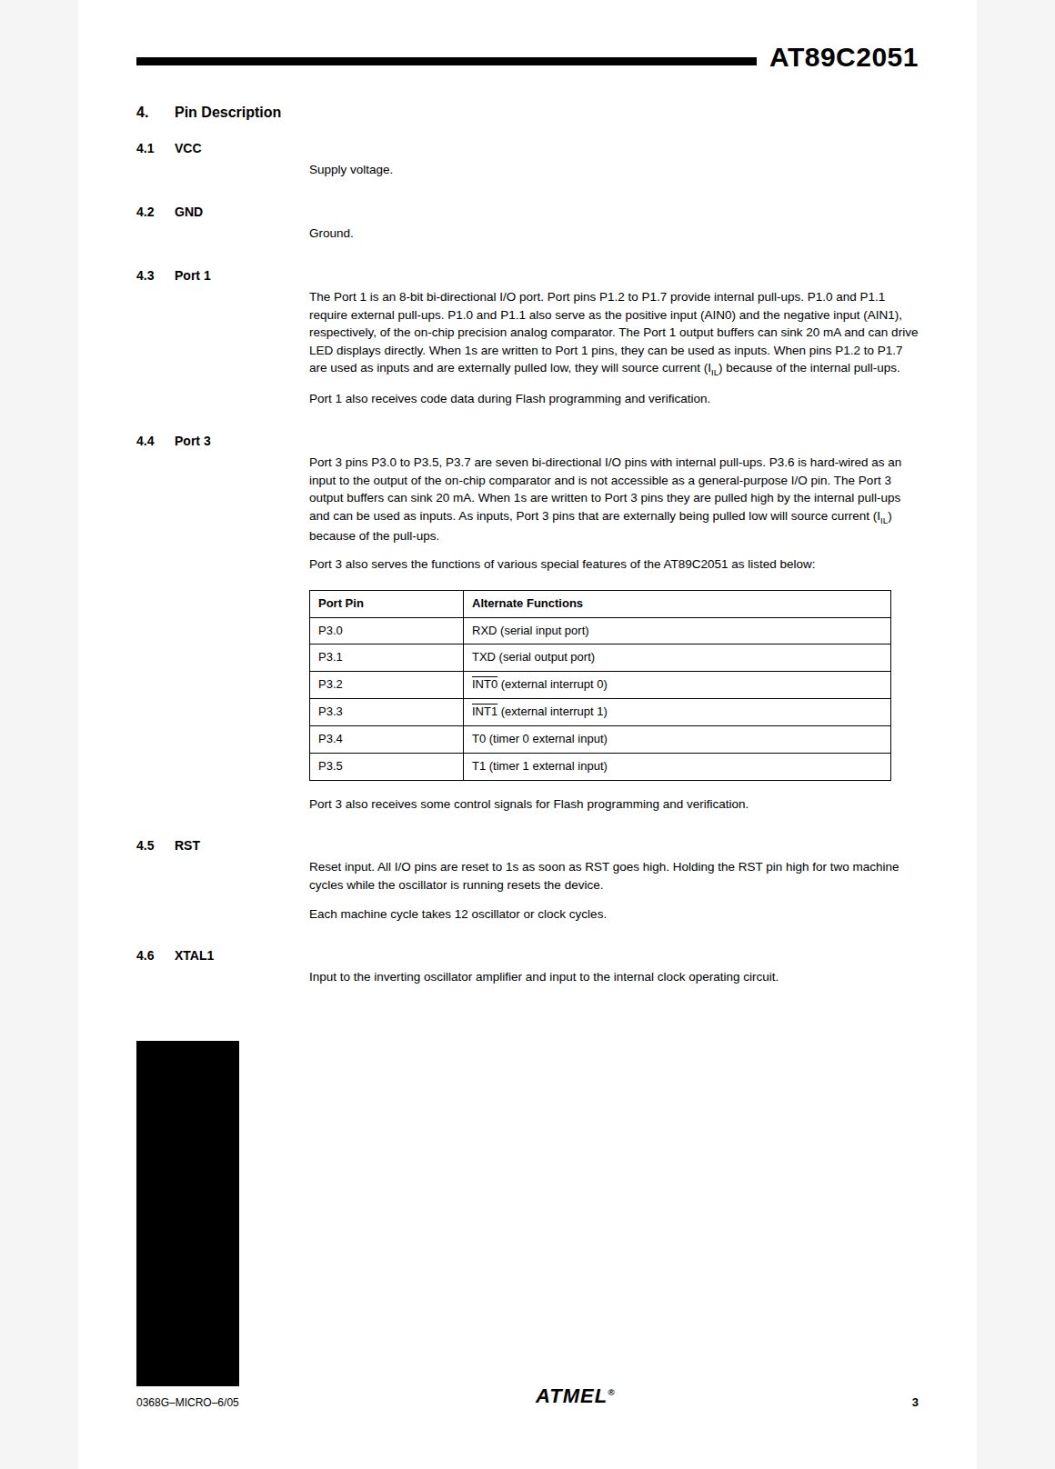AT89C2051
4. Pin Description
4.1 VCC
Supply voltage.
4.2 GND
Ground.
4.3 Port 1
The Port 1 is an 8-bit bi-directional I/O port. Port pins P1.2 to P1.7 provide internal pull-ups. P1.0 and P1.1 require external pull-ups. P1.0 and P1.1 also serve as the positive input (AIN0) and the negative input (AIN1), respectively, of the on-chip precision analog comparator. The Port 1 output buffers can sink 20 mA and can drive LED displays directly. When 1s are written to Port 1 pins, they can be used as inputs. When pins P1.2 to P1.7 are used as inputs and are externally pulled low, they will source current (IIL) because of the internal pull-ups.
Port 1 also receives code data during Flash programming and verification.
4.4 Port 3
Port 3 pins P3.0 to P3.5, P3.7 are seven bi-directional I/O pins with internal pull-ups. P3.6 is hard-wired as an input to the output of the on-chip comparator and is not accessible as a general-purpose I/O pin. The Port 3 output buffers can sink 20 mA. When 1s are written to Port 3 pins they are pulled high by the internal pull-ups and can be used as inputs. As inputs, Port 3 pins that are externally being pulled low will source current (IIL) because of the pull-ups.
Port 3 also serves the functions of various special features of the AT89C2051 as listed below:
| Port Pin | Alternate Functions |
| --- | --- |
| P3.0 | RXD (serial input port) |
| P3.1 | TXD (serial output port) |
| P3.2 | INT0 (external interrupt 0) |
| P3.3 | INT1 (external interrupt 1) |
| P3.4 | T0 (timer 0 external input) |
| P3.5 | T1 (timer 1 external input) |
Port 3 also receives some control signals for Flash programming and verification.
4.5 RST
Reset input. All I/O pins are reset to 1s as soon as RST goes high. Holding the RST pin high for two machine cycles while the oscillator is running resets the device.
Each machine cycle takes 12 oscillator or clock cycles.
4.6 XTAL1
Input to the inverting oscillator amplifier and input to the internal clock operating circuit.
0368G–MICRO–6/05
ATMEL®
3